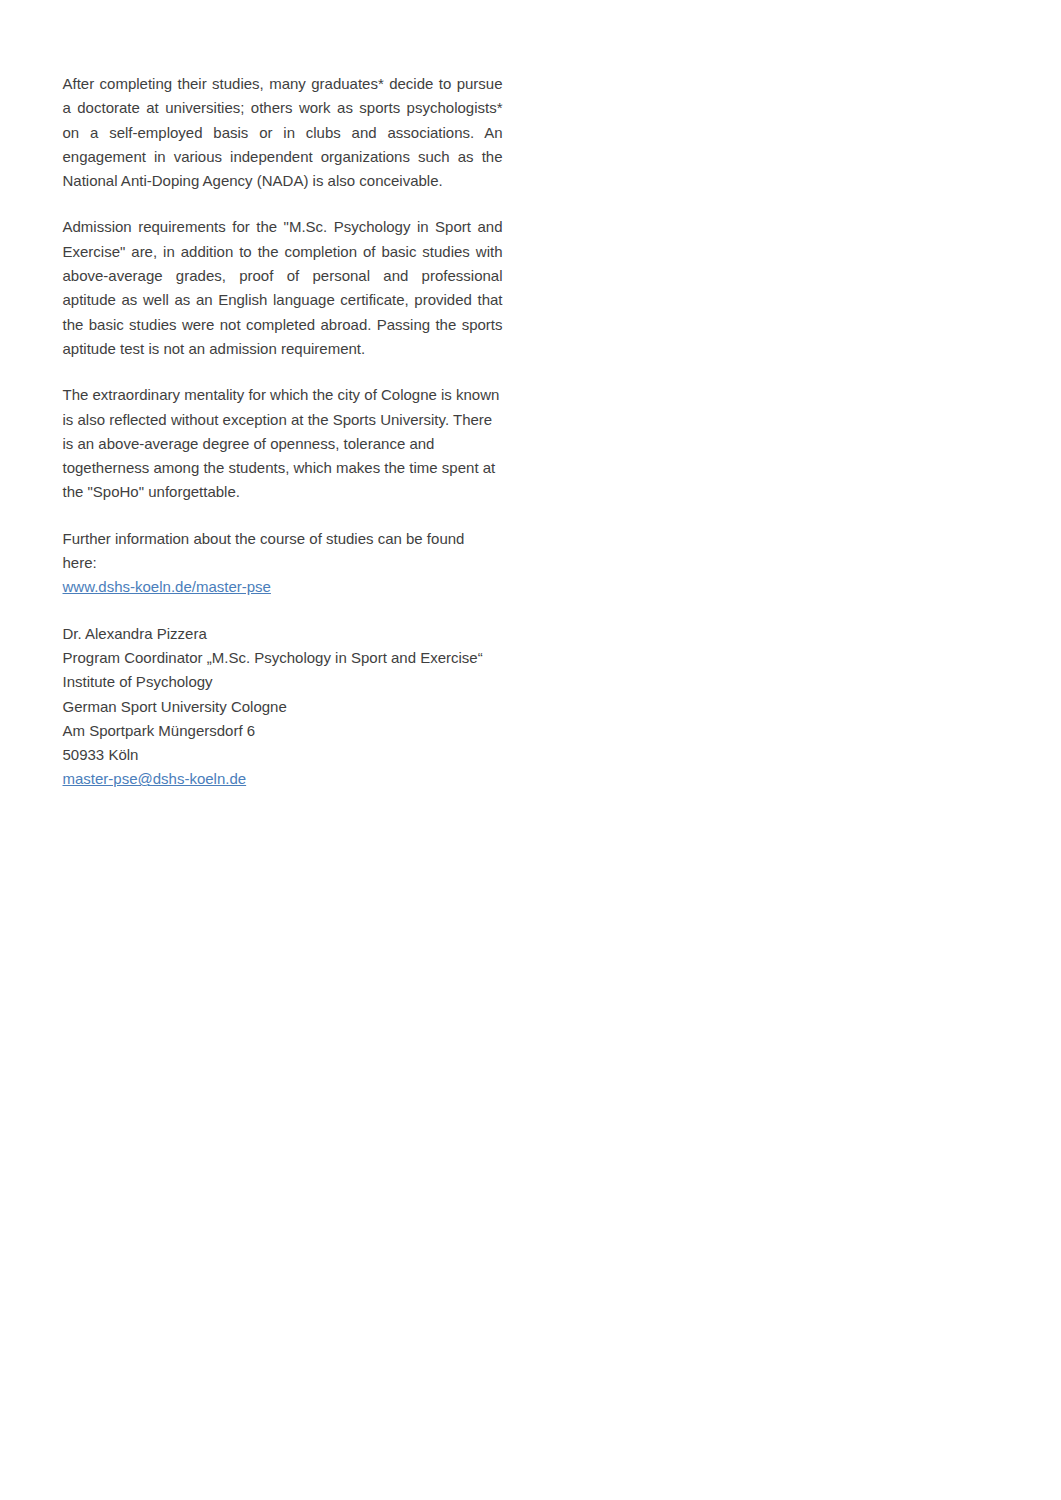After completing their studies, many graduates* decide to pursue a doctorate at universities; others work as sports psychologists* on a self-employed basis or in clubs and associations. An engagement in various independent organizations such as the National Anti-Doping Agency (NADA) is also conceivable.
Admission requirements for the "M.Sc. Psychology in Sport and Exercise" are, in addition to the completion of basic studies with above-average grades, proof of personal and professional aptitude as well as an English language certificate, provided that the basic studies were not completed abroad. Passing the sports aptitude test is not an admission requirement.
The extraordinary mentality for which the city of Cologne is known is also reflected without exception at the Sports University. There is an above-average degree of openness, tolerance and togetherness among the students, which makes the time spent at the "SpoHo" unforgettable.
Further information about the course of studies can be found here:
www.dshs-koeln.de/master-pse
Dr. Alexandra Pizzera
Program Coordinator „M.Sc. Psychology in Sport and Exercise“
Institute of Psychology
German Sport University Cologne
Am Sportpark Müngersdorf 6
50933 Köln
master-pse@dshs-koeln.de